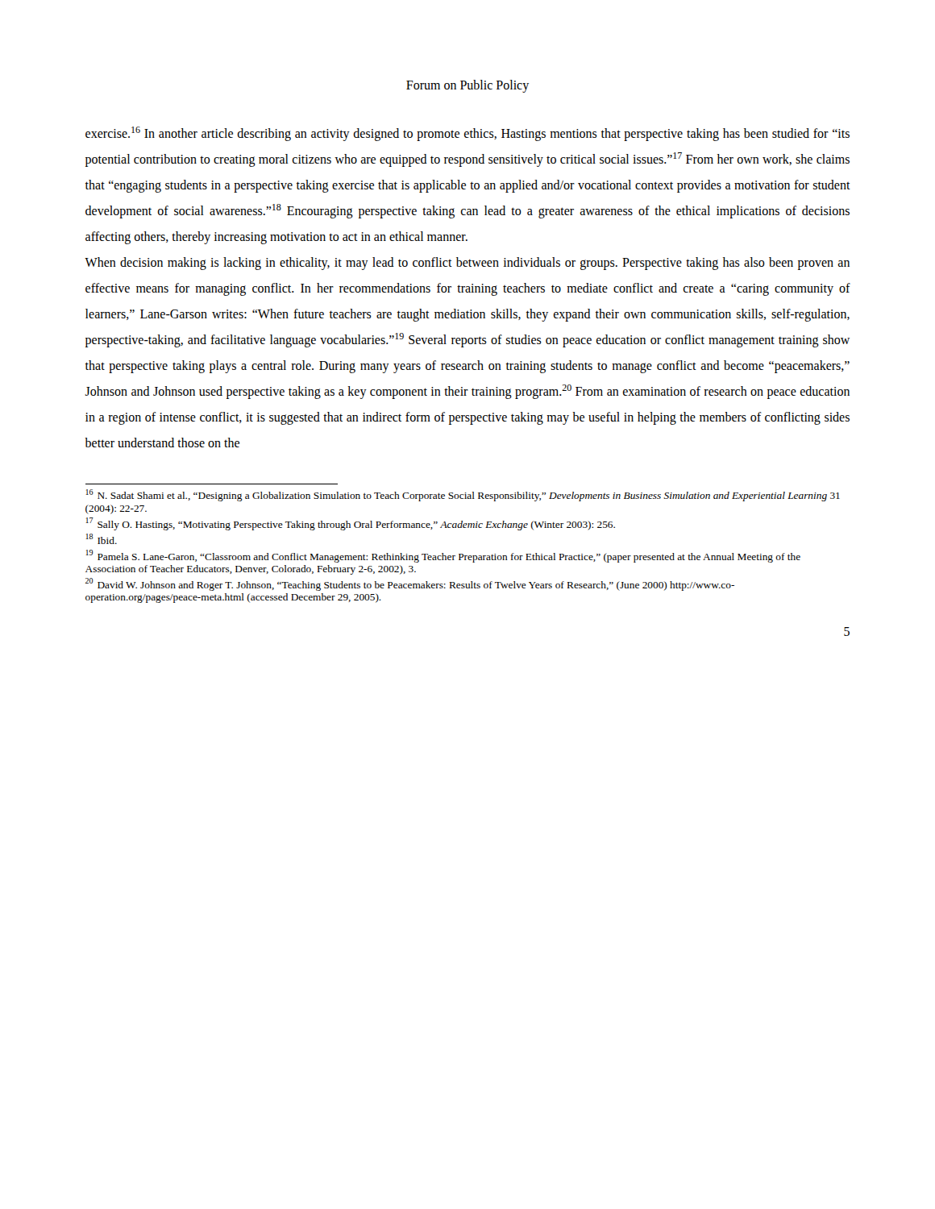Forum on Public Policy
exercise.16 In another article describing an activity designed to promote ethics, Hastings mentions that perspective taking has been studied for “its potential contribution to creating moral citizens who are equipped to respond sensitively to critical social issues.”17 From her own work, she claims that “engaging students in a perspective taking exercise that is applicable to an applied and/or vocational context provides a motivation for student development of social awareness.”18 Encouraging perspective taking can lead to a greater awareness of the ethical implications of decisions affecting others, thereby increasing motivation to act in an ethical manner.
When decision making is lacking in ethicality, it may lead to conflict between individuals or groups. Perspective taking has also been proven an effective means for managing conflict. In her recommendations for training teachers to mediate conflict and create a “caring community of learners,” Lane-Garson writes: “When future teachers are taught mediation skills, they expand their own communication skills, self-regulation, perspective-taking, and facilitative language vocabularies.”19 Several reports of studies on peace education or conflict management training show that perspective taking plays a central role. During many years of research on training students to manage conflict and become “peacemakers,” Johnson and Johnson used perspective taking as a key component in their training program.20 From an examination of research on peace education in a region of intense conflict, it is suggested that an indirect form of perspective taking may be useful in helping the members of conflicting sides better understand those on the
16 N. Sadat Shami et al., “Designing a Globalization Simulation to Teach Corporate Social Responsibility,” Developments in Business Simulation and Experiential Learning 31 (2004): 22-27.
17 Sally O. Hastings, “Motivating Perspective Taking through Oral Performance,” Academic Exchange (Winter 2003): 256.
18 Ibid.
19 Pamela S. Lane-Garon, “Classroom and Conflict Management: Rethinking Teacher Preparation for Ethical Practice,” (paper presented at the Annual Meeting of the Association of Teacher Educators, Denver, Colorado, February 2-6, 2002), 3.
20 David W. Johnson and Roger T. Johnson, “Teaching Students to be Peacemakers: Results of Twelve Years of Research,” (June 2000) http://www.co-operation.org/pages/peace-meta.html (accessed December 29, 2005).
5